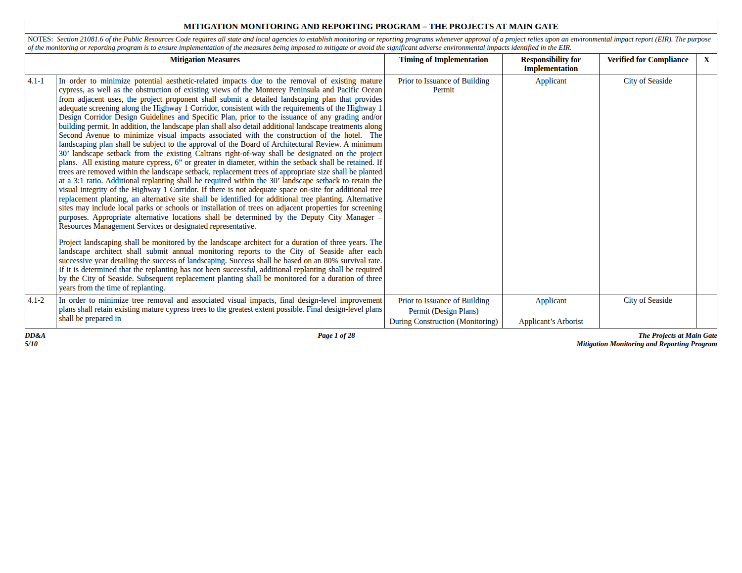| MITIGATION MONITORING AND REPORTING PROGRAM – THE PROJECTS AT MAIN GATE |
| NOTES: Section 21081.6 of the Public Resources Code requires all state and local agencies to establish monitoring or reporting programs whenever approval of a project relies upon an environmental impact report (EIR). The purpose of the monitoring or reporting program is to ensure implementation of the measures being imposed to mitigate or avoid the significant adverse environmental impacts identified in the EIR. |
| Mitigation Measures | Timing of Implementation | Responsibility for Implementation | Verified for Compliance | X |
| 4.1-1 | In order to minimize potential aesthetic-related impacts due to the removal of existing mature cypress, as well as the obstruction of existing views of the Monterey Peninsula and Pacific Ocean from adjacent uses, the project proponent shall submit a detailed landscaping plan that provides adequate screening along the Highway 1 Corridor, consistent with the requirements of the Highway 1 Design Corridor Design Guidelines and Specific Plan, prior to the issuance of any grading and/or building permit. In addition, the landscape plan shall also detail additional landscape treatments along Second Avenue to minimize visual impacts associated with the construction of the hotel. The landscaping plan shall be subject to the approval of the Board of Architectural Review. A minimum 30’ landscape setback from the existing Caltrans right-of-way shall be designated on the project plans. All existing mature cypress, 6” or greater in diameter, within the setback shall be retained. If trees are removed within the landscape setback, replacement trees of appropriate size shall be planted at a 3:1 ratio. Additional replanting shall be required within the 30’ landscape setback to retain the visual integrity of the Highway 1 Corridor. If there is not adequate space on-site for additional tree replacement planting, an alternative site shall be identified for additional tree planting. Alternative sites may include local parks or schools or installation of trees on adjacent properties for screening purposes. Appropriate alternative locations shall be determined by the Deputy City Manager – Resources Management Services or designated representative. Project landscaping shall be monitored by the landscape architect for a duration of three years. The landscape architect shall submit annual monitoring reports to the City of Seaside after each successive year detailing the success of landscaping. Success shall be based on an 80% survival rate. If it is determined that the replanting has not been successful, additional replanting shall be required by the City of Seaside. Subsequent replacement planting shall be monitored for a duration of three years from the time of replanting. | Prior to Issuance of Building Permit | Applicant | City of Seaside | |
| 4.1-2 | In order to minimize tree removal and associated visual impacts, final design-level improvement plans shall retain existing mature cypress trees to the greatest extent possible. Final design-level plans shall be prepared in | Prior to Issuance of Building Permit (Design Plans) During Construction (Monitoring) | Applicant Applicant’s Arborist | City of Seaside | |
| DD&A 5/10 | Page 1 of 28 | The Projects at Main Gate Mitigation Monitoring and Reporting Program |